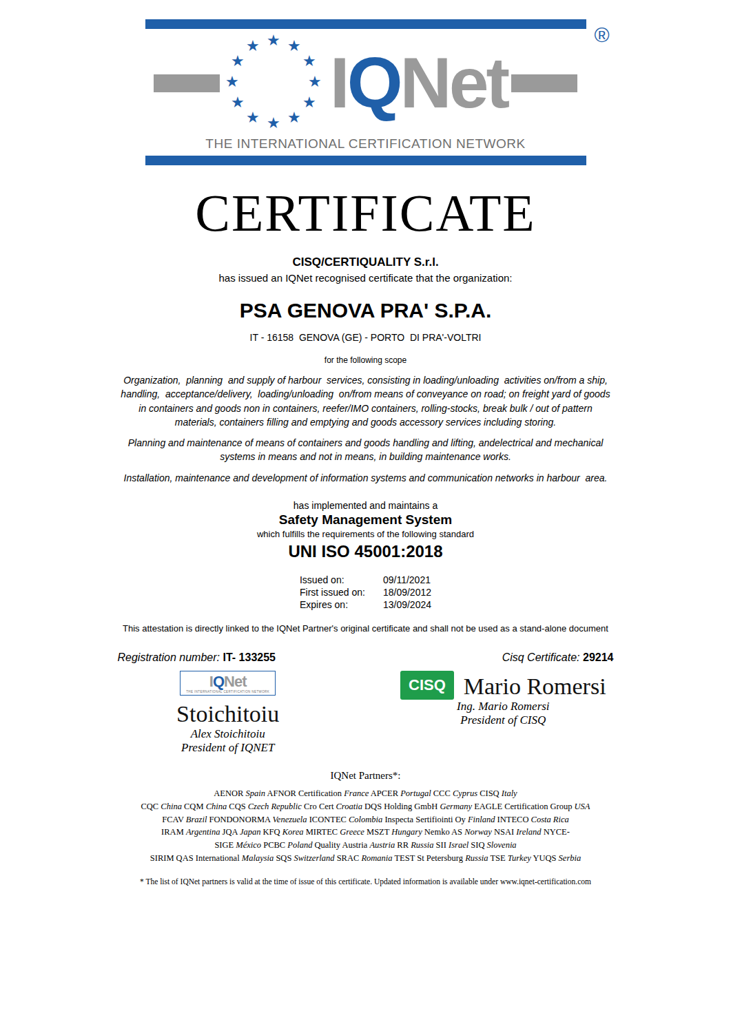®
★ ★ ★ ★ ★ ★ ★ ★ ★ ★ ★ ★
IQNet
THE INTERNATIONAL CERTIFICATION NETWORK
CERTIFICATE
CISQ/CERTIQUALITY S.r.l.
has issued an IQNet recognised certificate that the organization:
PSA GENOVA PRA' S.P.A.
IT - 16158 GENOVA (GE) - PORTO DI PRA'-VOLTRI
for the following scope
Organization, planning and supply of harbour services, consisting in loading/unloading activities on/from a ship, handling, acceptance/delivery, loading/unloading on/from means of conveyance on road; on freight yard of goods in containers and goods non in containers, reefer/IMO containers, rolling-stocks, break bulk / out of pattern materials, containers filling and emptying and goods accessory services including storing.
Planning and maintenance of means of containers and goods handling and lifting, andelectrical and mechanical systems in means and not in means, in building maintenance works.
Installation, maintenance and development of information systems and communication networks in harbour area.
has implemented and maintains a
Safety Management System
which fulfills the requirements of the following standard
UNI ISO 45001:2018
| Issued on: | 09/11/2021 |
| First issued on: | 18/09/2012 |
| Expires on: | 13/09/2024 |
This attestation is directly linked to the IQNet Partner's original certificate and shall not be used as a stand-alone document
Registration number: IT- 133255
Cisq Certificate: 29214
IQNet
THE INTERNATIONAL CERTIFICATION NETWORK
Stoichitoiu
Alex Stoichitoiu
President of IQNET
CISQ
Mario Romersi
Ing. Mario Romersi
President of CISQ
IQNet Partners*:
AENOR Spain AFNOR Certification France APCER Portugal CCC Cyprus CISQ Italy
CQC China CQM China CQS Czech Republic Cro Cert Croatia DQS Holding GmbH Germany EAGLE Certification Group USA
FCAV Brazil FONDONORMA Venezuela ICONTEC Colombia Inspecta Sertifiointi Oy Finland INTECO Costa Rica
IRAM Argentina JQA Japan KFQ Korea MIRTEC Greece MSZT Hungary Nemko AS Norway NSAI Ireland NYCE-
SIGE México PCBC Poland Quality Austria Austria RR Russia SII Israel SIQ Slovenia
SIRIM QAS International Malaysia SQS Switzerland SRAC Romania TEST St Petersburg Russia TSE Turkey YUQS Serbia
* The list of IQNet partners is valid at the time of issue of this certificate. Updated information is available under www.iqnet-certification.com